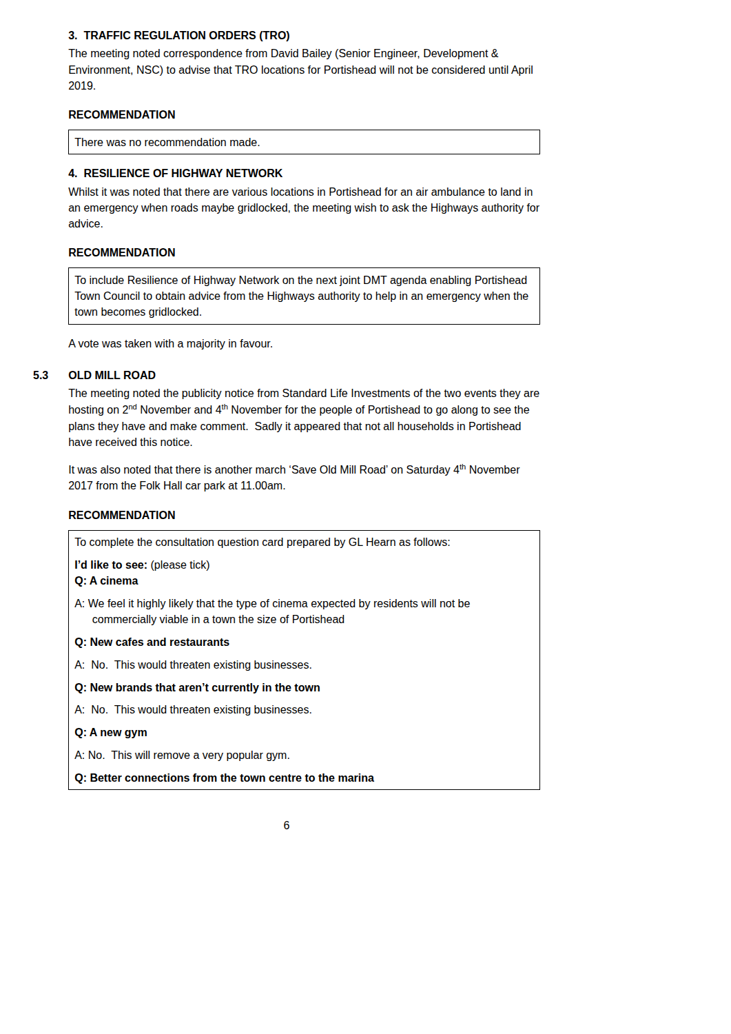3. TRAFFIC REGULATION ORDERS (TRO)
The meeting noted correspondence from David Bailey (Senior Engineer, Development & Environment, NSC) to advise that TRO locations for Portishead will not be considered until April 2019.
RECOMMENDATION
There was no recommendation made.
4. RESILIENCE OF HIGHWAY NETWORK
Whilst it was noted that there are various locations in Portishead for an air ambulance to land in an emergency when roads maybe gridlocked, the meeting wish to ask the Highways authority for advice.
RECOMMENDATION
To include Resilience of Highway Network on the next joint DMT agenda enabling Portishead Town Council to obtain advice from the Highways authority to help in an emergency when the town becomes gridlocked.
A vote was taken with a majority in favour.
5.3
OLD MILL ROAD
The meeting noted the publicity notice from Standard Life Investments of the two events they are hosting on 2nd November and 4th November for the people of Portishead to go along to see the plans they have and make comment. Sadly it appeared that not all households in Portishead have received this notice.
It was also noted that there is another march ‘Save Old Mill Road’ on Saturday 4th November 2017 from the Folk Hall car park at 11.00am.
RECOMMENDATION
To complete the consultation question card prepared by GL Hearn as follows:
I’d like to see: (please tick)
Q: A cinema
A: We feel it highly likely that the type of cinema expected by residents will not be commercially viable in a town the size of Portishead
Q: New cafes and restaurants
A: No. This would threaten existing businesses.
Q: New brands that aren’t currently in the town
A: No. This would threaten existing businesses.
Q: A new gym
A: No. This will remove a very popular gym.
Q: Better connections from the town centre to the marina
6